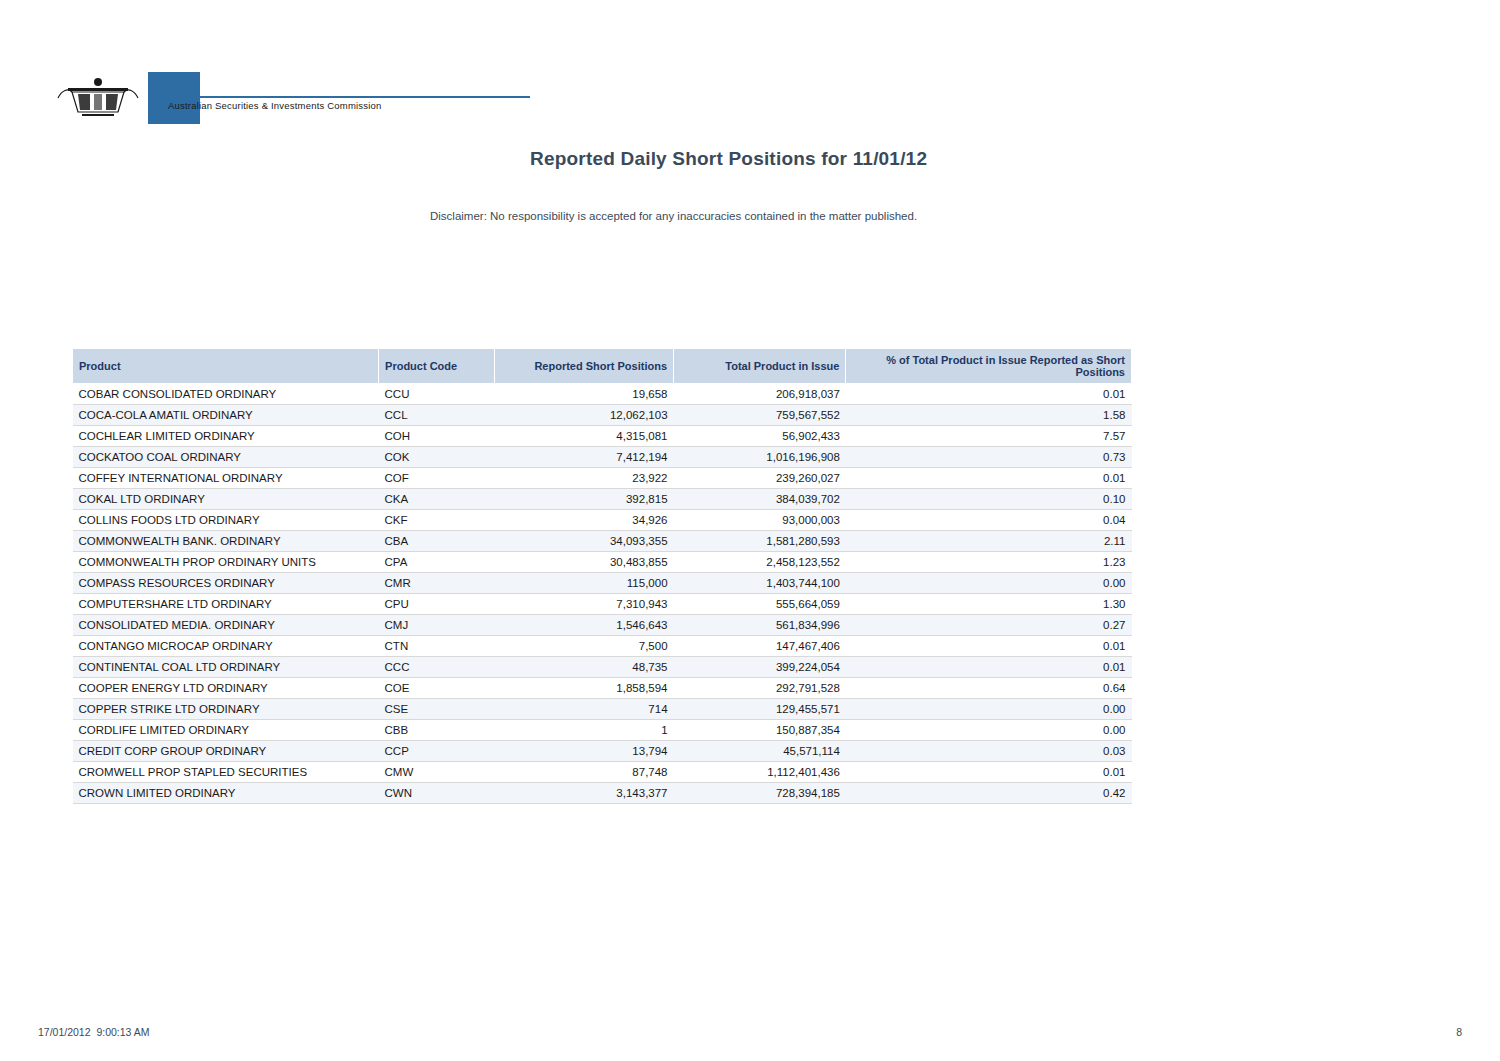Australian Securities & Investments Commission
Reported Daily Short Positions for 11/01/12
Disclaimer: No responsibility is accepted for any inaccuracies contained in the matter published.
| Product | Product Code | Reported Short Positions | Total Product in Issue | % of Total Product in Issue Reported as Short Positions |
| --- | --- | --- | --- | --- |
| COBAR CONSOLIDATED ORDINARY | CCU | 19,658 | 206,918,037 | 0.01 |
| COCA-COLA AMATIL ORDINARY | CCL | 12,062,103 | 759,567,552 | 1.58 |
| COCHLEAR LIMITED ORDINARY | COH | 4,315,081 | 56,902,433 | 7.57 |
| COCKATOO COAL ORDINARY | COK | 7,412,194 | 1,016,196,908 | 0.73 |
| COFFEY INTERNATIONAL ORDINARY | COF | 23,922 | 239,260,027 | 0.01 |
| COKAL LTD ORDINARY | CKA | 392,815 | 384,039,702 | 0.10 |
| COLLINS FOODS LTD ORDINARY | CKF | 34,926 | 93,000,003 | 0.04 |
| COMMONWEALTH BANK. ORDINARY | CBA | 34,093,355 | 1,581,280,593 | 2.11 |
| COMMONWEALTH PROP ORDINARY UNITS | CPA | 30,483,855 | 2,458,123,552 | 1.23 |
| COMPASS RESOURCES ORDINARY | CMR | 115,000 | 1,403,744,100 | 0.00 |
| COMPUTERSHARE LTD ORDINARY | CPU | 7,310,943 | 555,664,059 | 1.30 |
| CONSOLIDATED MEDIA. ORDINARY | CMJ | 1,546,643 | 561,834,996 | 0.27 |
| CONTANGO MICROCAP ORDINARY | CTN | 7,500 | 147,467,406 | 0.01 |
| CONTINENTAL COAL LTD ORDINARY | CCC | 48,735 | 399,224,054 | 0.01 |
| COOPER ENERGY LTD ORDINARY | COE | 1,858,594 | 292,791,528 | 0.64 |
| COPPER STRIKE LTD ORDINARY | CSE | 714 | 129,455,571 | 0.00 |
| CORDLIFE LIMITED ORDINARY | CBB | 1 | 150,887,354 | 0.00 |
| CREDIT CORP GROUP ORDINARY | CCP | 13,794 | 45,571,114 | 0.03 |
| CROMWELL PROP STAPLED SECURITIES | CMW | 87,748 | 1,112,401,436 | 0.01 |
| CROWN LIMITED ORDINARY | CWN | 3,143,377 | 728,394,185 | 0.42 |
17/01/2012 9:00:13 AM
8